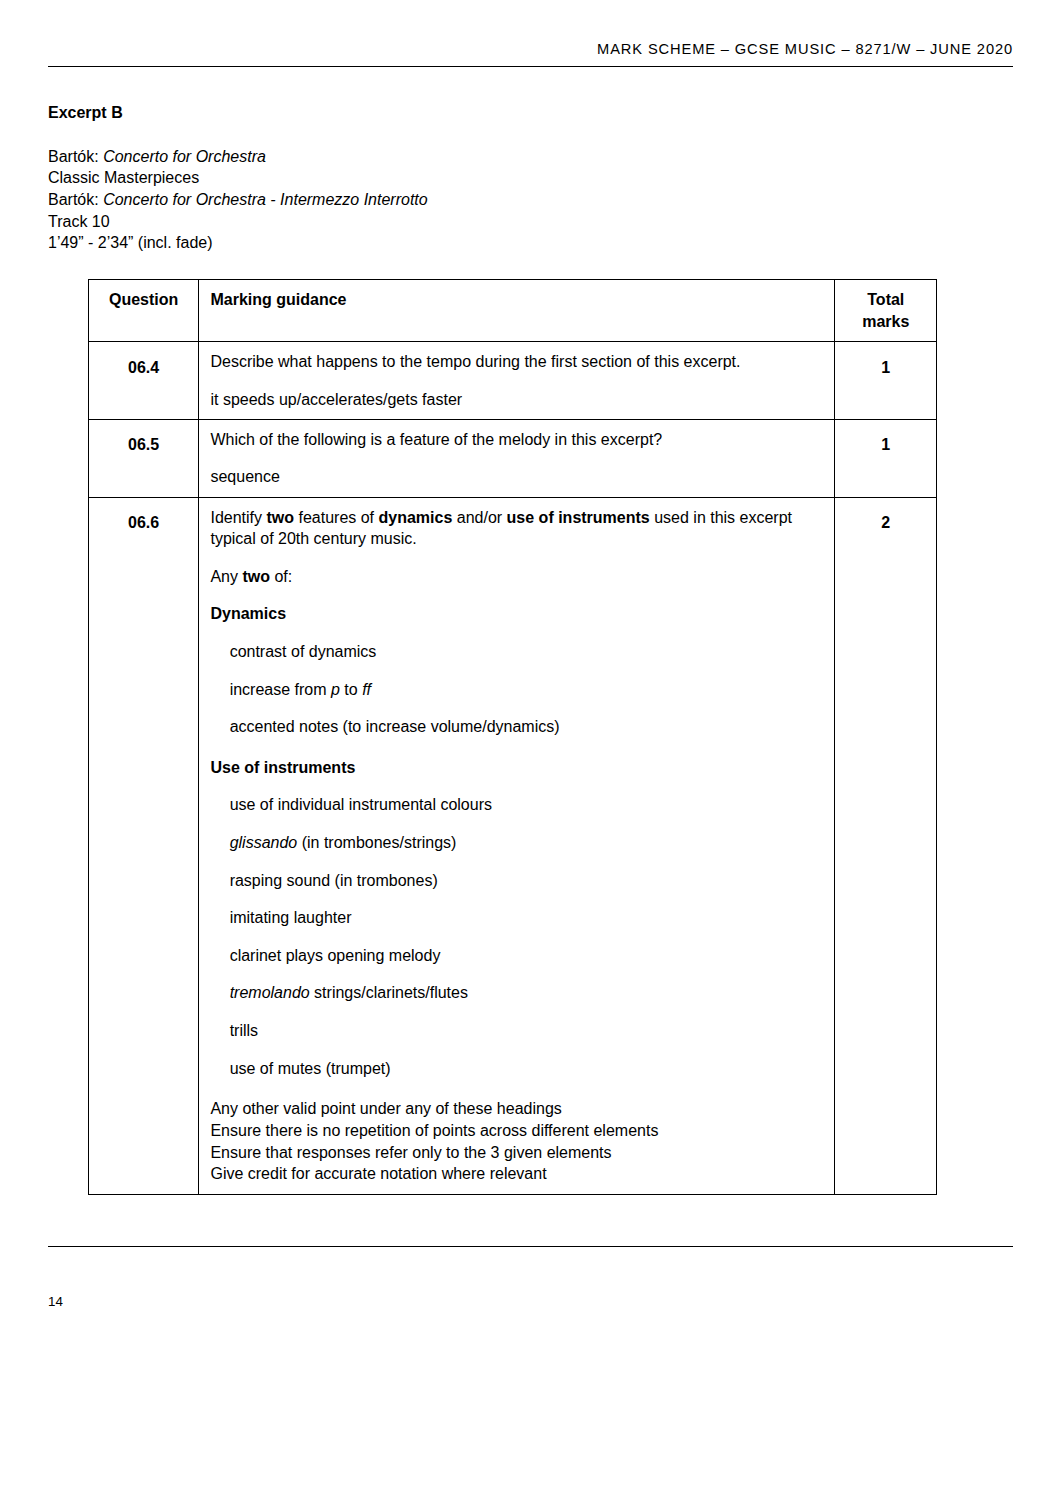MARK SCHEME – GCSE MUSIC – 8271/W – JUNE 2020
Excerpt B
Bartók: Concerto for Orchestra
Classic Masterpieces
Bartók: Concerto for Orchestra - Intermezzo Interrotto
Track 10
1’49” - 2’34” (incl. fade)
| Question | Marking guidance | Total marks |
| --- | --- | --- |
| 06.4 | Describe what happens to the tempo during the first section of this excerpt. it speeds up/accelerates/gets faster | 1 |
| 06.5 | Which of the following is a feature of the melody in this excerpt? sequence | 1 |
| 06.6 | Identify two features of dynamics and/or use of instruments used in this excerpt typical of 20th century music. Any two of: Dynamics contrast of dynamics increase from p to ff accented notes (to increase volume/dynamics) Use of instruments use of individual instrumental colours glissando (in trombones/strings) rasping sound (in trombones) imitating laughter clarinet plays opening melody tremolando strings/clarinets/flutes trills use of mutes (trumpet) Any other valid point under any of these headings Ensure there is no repetition of points across different elements Ensure that responses refer only to the 3 given elements Give credit for accurate notation where relevant | 2 |
14